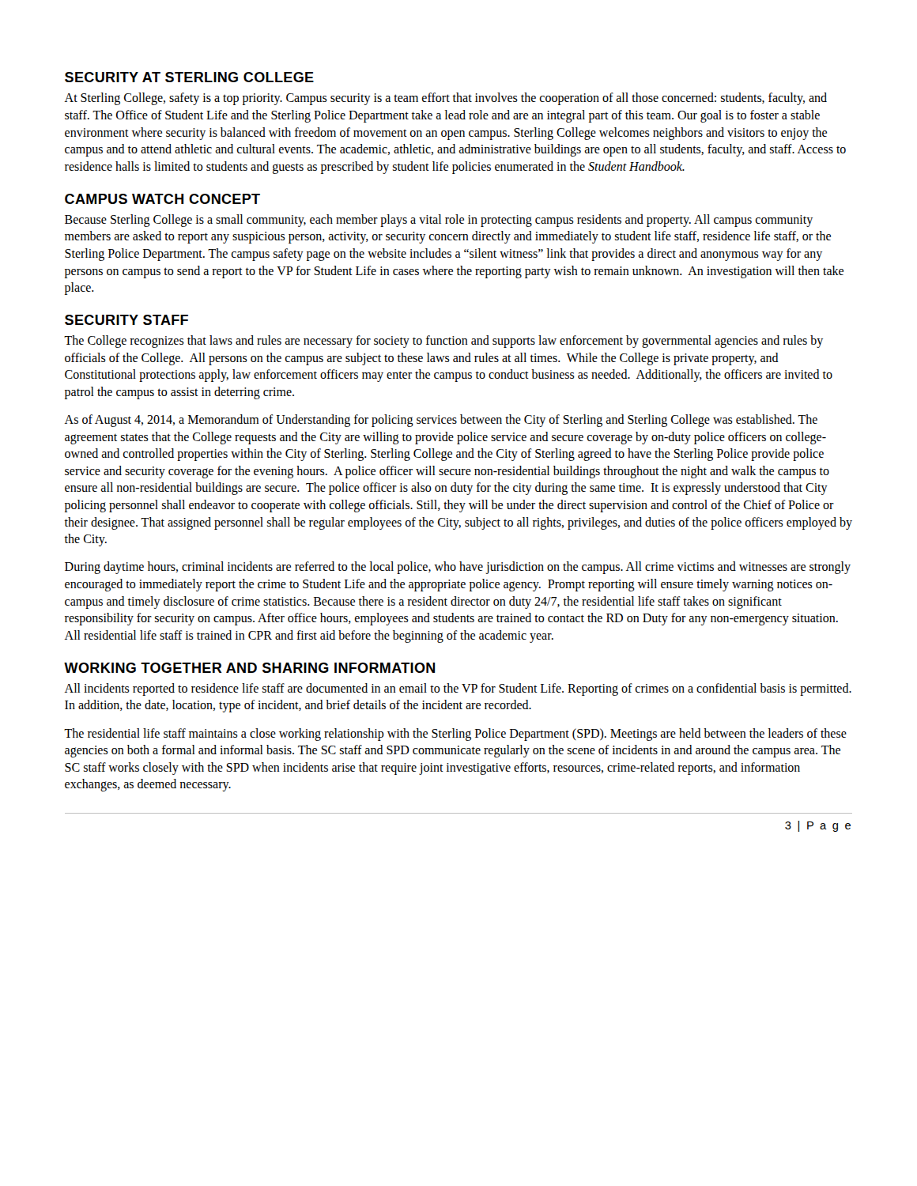Security at Sterling College
At Sterling College, safety is a top priority. Campus security is a team effort that involves the cooperation of all those concerned: students, faculty, and staff. The Office of Student Life and the Sterling Police Department take a lead role and are an integral part of this team. Our goal is to foster a stable environment where security is balanced with freedom of movement on an open campus. Sterling College welcomes neighbors and visitors to enjoy the campus and to attend athletic and cultural events. The academic, athletic, and administrative buildings are open to all students, faculty, and staff. Access to residence halls is limited to students and guests as prescribed by student life policies enumerated in the Student Handbook.
Campus Watch Concept
Because Sterling College is a small community, each member plays a vital role in protecting campus residents and property. All campus community members are asked to report any suspicious person, activity, or security concern directly and immediately to student life staff, residence life staff, or the Sterling Police Department. The campus safety page on the website includes a “silent witness” link that provides a direct and anonymous way for any persons on campus to send a report to the VP for Student Life in cases where the reporting party wish to remain unknown. An investigation will then take place.
Security Staff
The College recognizes that laws and rules are necessary for society to function and supports law enforcement by governmental agencies and rules by officials of the College. All persons on the campus are subject to these laws and rules at all times. While the College is private property, and Constitutional protections apply, law enforcement officers may enter the campus to conduct business as needed. Additionally, the officers are invited to patrol the campus to assist in deterring crime.
As of August 4, 2014, a Memorandum of Understanding for policing services between the City of Sterling and Sterling College was established. The agreement states that the College requests and the City are willing to provide police service and secure coverage by on-duty police officers on college-owned and controlled properties within the City of Sterling. Sterling College and the City of Sterling agreed to have the Sterling Police provide police service and security coverage for the evening hours. A police officer will secure non-residential buildings throughout the night and walk the campus to ensure all non-residential buildings are secure. The police officer is also on duty for the city during the same time. It is expressly understood that City policing personnel shall endeavor to cooperate with college officials. Still, they will be under the direct supervision and control of the Chief of Police or their designee. That assigned personnel shall be regular employees of the City, subject to all rights, privileges, and duties of the police officers employed by the City.
During daytime hours, criminal incidents are referred to the local police, who have jurisdiction on the campus. All crime victims and witnesses are strongly encouraged to immediately report the crime to Student Life and the appropriate police agency. Prompt reporting will ensure timely warning notices on-campus and timely disclosure of crime statistics. Because there is a resident director on duty 24/7, the residential life staff takes on significant responsibility for security on campus. After office hours, employees and students are trained to contact the RD on Duty for any non-emergency situation. All residential life staff is trained in CPR and first aid before the beginning of the academic year.
Working Together and Sharing Information
All incidents reported to residence life staff are documented in an email to the VP for Student Life. Reporting of crimes on a confidential basis is permitted. In addition, the date, location, type of incident, and brief details of the incident are recorded.
The residential life staff maintains a close working relationship with the Sterling Police Department (SPD). Meetings are held between the leaders of these agencies on both a formal and informal basis. The SC staff and SPD communicate regularly on the scene of incidents in and around the campus area. The SC staff works closely with the SPD when incidents arise that require joint investigative efforts, resources, crime-related reports, and information exchanges, as deemed necessary.
3 | P a g e